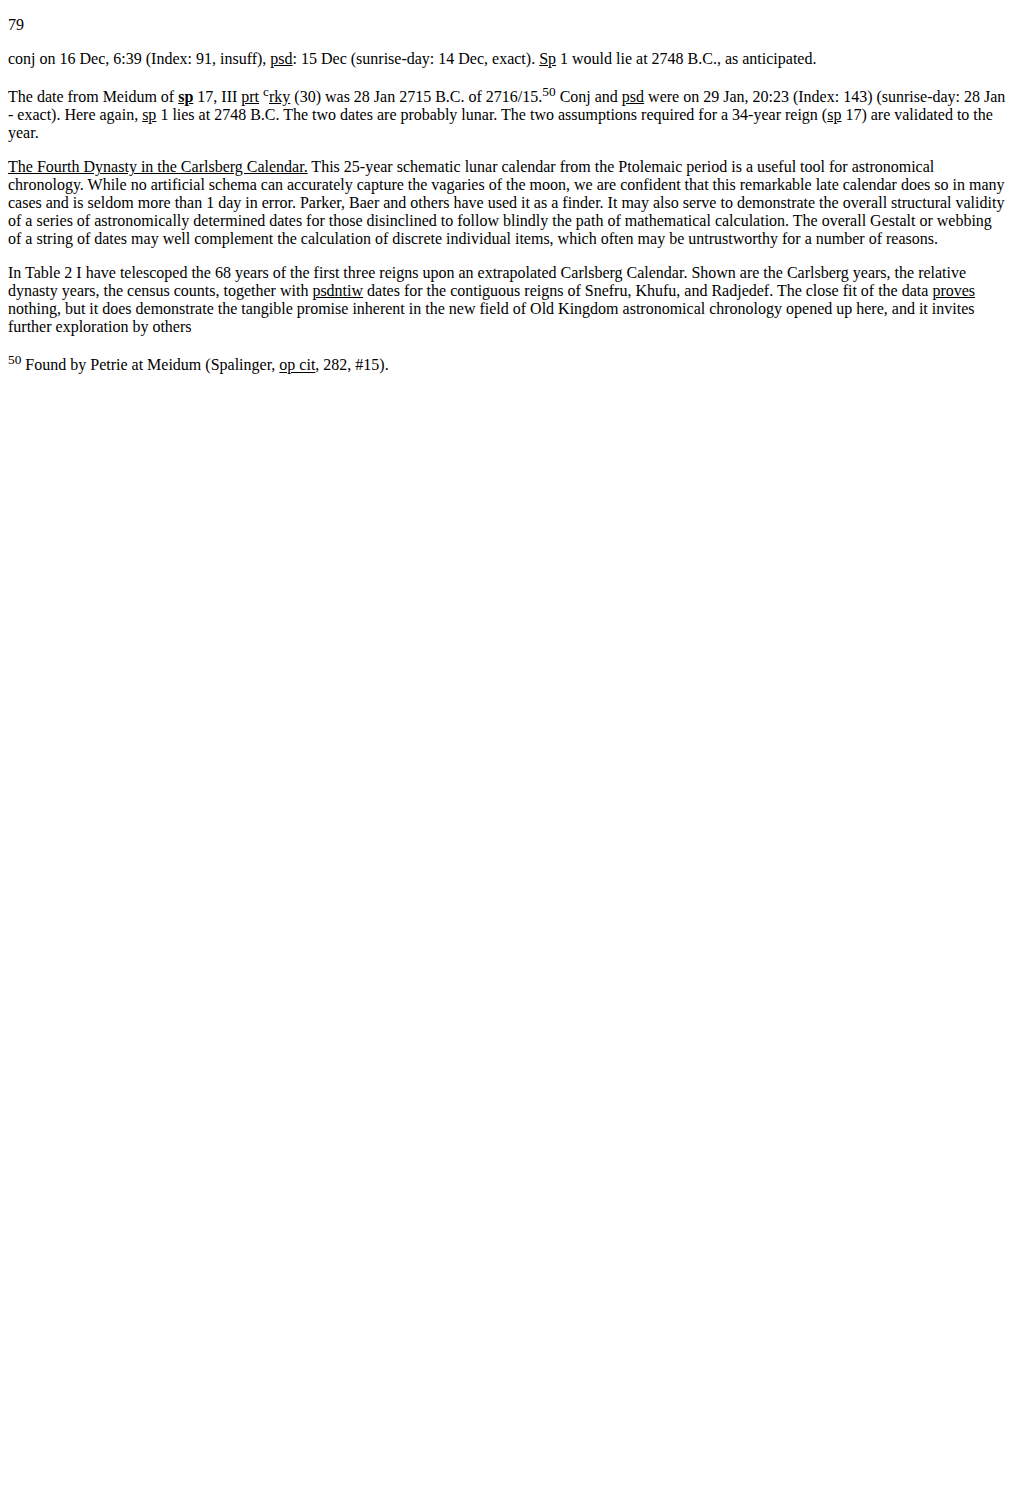79
conj on 16 Dec, 6:39 (Index: 91, insuff), psd: 15 Dec (sunrise-day: 14 Dec, exact). Sp 1 would lie at 2748 B.C., as anticipated.
The date from Meidum of sp 17, III prt crky (30) was 28 Jan 2715 B.C. of 2716/15.50 Conj and psd were on 29 Jan, 20:23 (Index: 143) (sunrise-day: 28 Jan - exact). Here again, sp 1 lies at 2748 B.C. The two dates are probably lunar. The two assumptions required for a 34-year reign (sp 17) are validated to the year.
The Fourth Dynasty in the Carlsberg Calendar. This 25-year schematic lunar calendar from the Ptolemaic period is a useful tool for astronomical chronology. While no artificial schema can accurately capture the vagaries of the moon, we are confident that this remarkable late calendar does so in many cases and is seldom more than 1 day in error. Parker, Baer and others have used it as a finder. It may also serve to demonstrate the overall structural validity of a series of astronomically determined dates for those disinclined to follow blindly the path of mathematical calculation. The overall Gestalt or webbing of a string of dates may well complement the calculation of discrete individual items, which often may be untrustworthy for a number of reasons.
In Table 2 I have telescoped the 68 years of the first three reigns upon an extrapolated Carlsberg Calendar. Shown are the Carlsberg years, the relative dynasty years, the census counts, together with psdntiw dates for the contiguous reigns of Snefru, Khufu, and Radjedef. The close fit of the data proves nothing, but it does demonstrate the tangible promise inherent in the new field of Old Kingdom astronomical chronology opened up here, and it invites further exploration by others
50 Found by Petrie at Meidum (Spalinger, op cit, 282, #15).